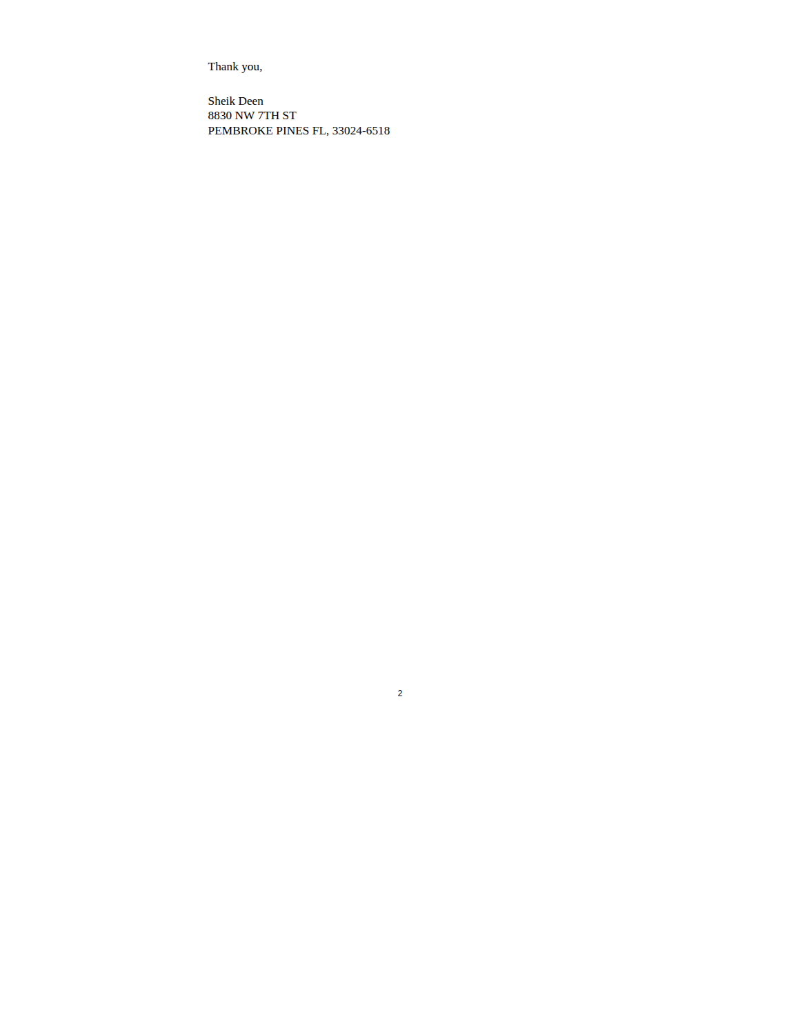Thank you,
Sheik Deen
8830 NW 7TH ST
PEMBROKE PINES FL, 33024-6518
2